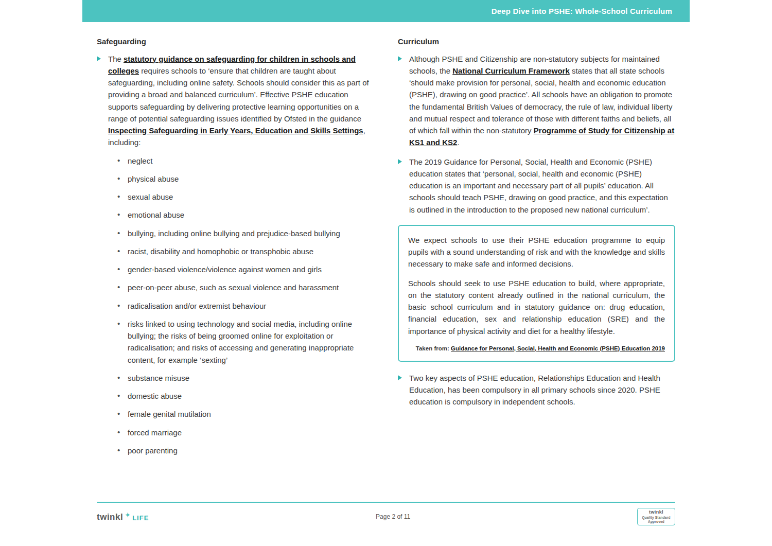Deep Dive into PSHE: Whole-School Curriculum
Safeguarding
The statutory guidance on safeguarding for children in schools and colleges requires schools to ‘ensure that children are taught about safeguarding, including online safety. Schools should consider this as part of providing a broad and balanced curriculum’. Effective PSHE education supports safeguarding by delivering protective learning opportunities on a range of potential safeguarding issues identified by Ofsted in the guidance Inspecting Safeguarding in Early Years, Education and Skills Settings, including:
neglect
physical abuse
sexual abuse
emotional abuse
bullying, including online bullying and prejudice-based bullying
racist, disability and homophobic or transphobic abuse
gender-based violence/violence against women and girls
peer-on-peer abuse, such as sexual violence and harassment
radicalisation and/or extremist behaviour
risks linked to using technology and social media, including online bullying; the risks of being groomed online for exploitation or radicalisation; and risks of accessing and generating inappropriate content, for example ‘sexting’
substance misuse
domestic abuse
female genital mutilation
forced marriage
poor parenting
Curriculum
Although PSHE and Citizenship are non-statutory subjects for maintained schools, the National Curriculum Framework states that all state schools ‘should make provision for personal, social, health and economic education (PSHE), drawing on good practice’. All schools have an obligation to promote the fundamental British Values of democracy, the rule of law, individual liberty and mutual respect and tolerance of those with different faiths and beliefs, all of which fall within the non-statutory Programme of Study for Citizenship at KS1 and KS2.
The 2019 Guidance for Personal, Social, Health and Economic (PSHE) education states that ‘personal, social, health and economic (PSHE) education is an important and necessary part of all pupils’ education. All schools should teach PSHE, drawing on good practice, and this expectation is outlined in the introduction to the proposed new national curriculum’.
We expect schools to use their PSHE education programme to equip pupils with a sound understanding of risk and with the knowledge and skills necessary to make safe and informed decisions.
Schools should seek to use PSHE education to build, where appropriate, on the statutory content already outlined in the national curriculum, the basic school curriculum and in statutory guidance on: drug education, financial education, sex and relationship education (SRE) and the importance of physical activity and diet for a healthy lifestyle.
Taken from: Guidance for Personal, Social, Health and Economic (PSHE) Education 2019
Two key aspects of PSHE education, Relationships Education and Health Education, has been compulsory in all primary schools since 2020. PSHE education is compulsory in independent schools.
twinkl✦LIFE
Page 2 of 11
twinkl Quality Standard
Approved